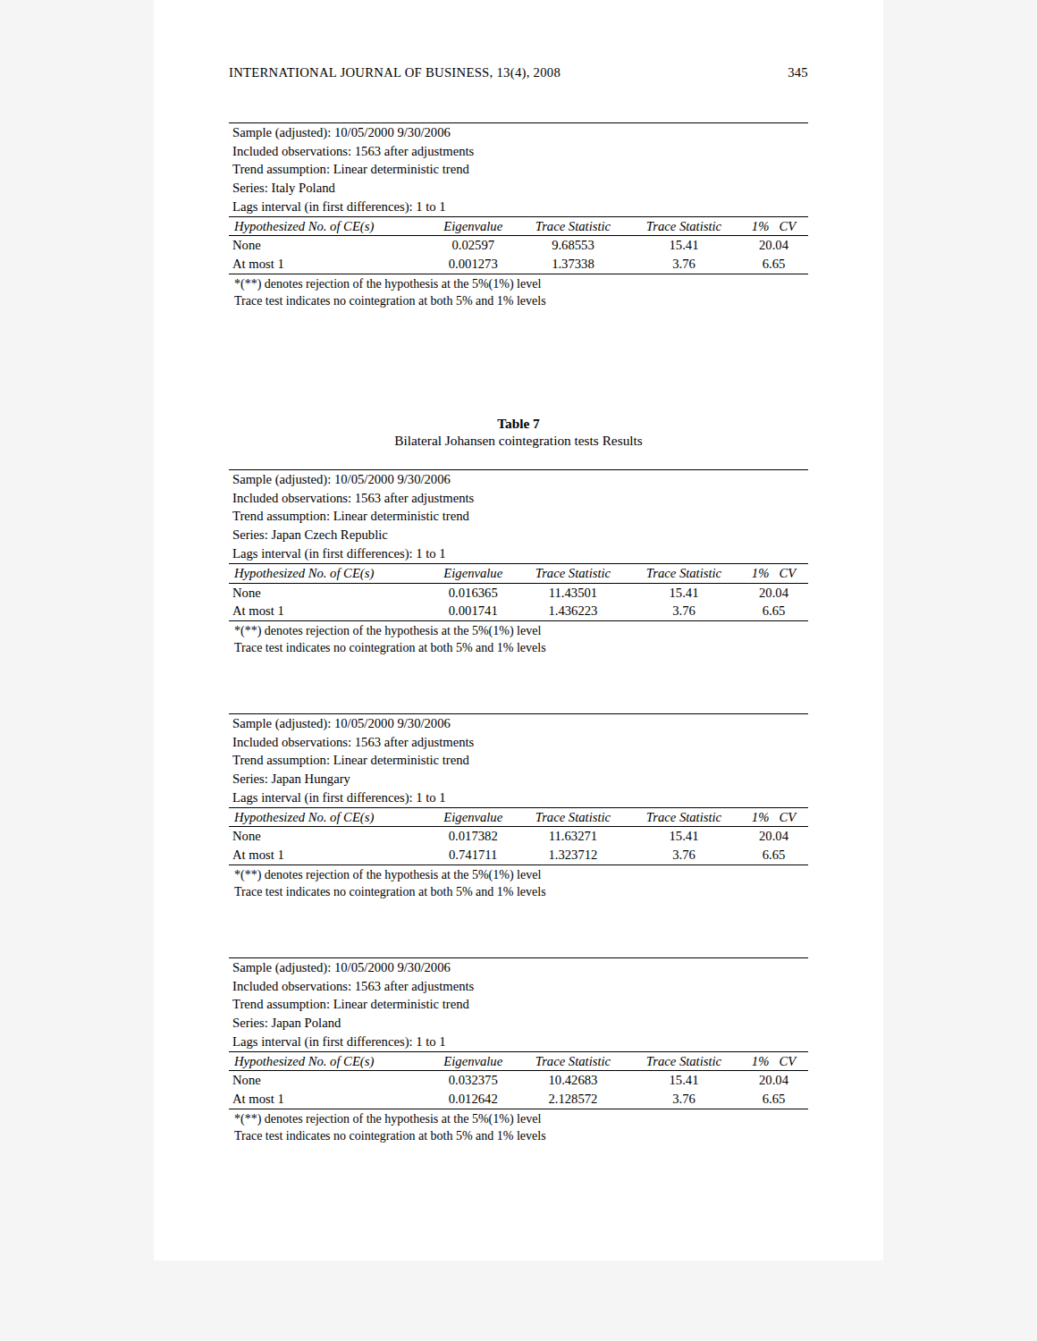International Journal of Business, 13(4), 2008 345
| Sample (adjusted): 10/05/2000 9/30/2006 |
| Included observations: 1563 after adjustments |
| Trend assumption: Linear deterministic trend |
| Series: Italy Poland |
| Lags interval (in first differences): 1 to 1 |
| Hypothesized No. of CE(s) | Eigenvalue | Trace Statistic | Trace Statistic | 1% CV |
| None | 0.02597 | 9.68553 | 15.41 | 20.04 |
| At most 1 | 0.001273 | 1.37338 | 3.76 | 6.65 |
*(**) denotes rejection of the hypothesis at the 5%(1%) level
Trace test indicates no cointegration at both 5% and 1% levels
Table 7
Bilateral Johansen cointegration tests Results
| Sample (adjusted): 10/05/2000 9/30/2006 |
| Included observations: 1563 after adjustments |
| Trend assumption: Linear deterministic trend |
| Series: Japan Czech Republic |
| Lags interval (in first differences): 1 to 1 |
| Hypothesized No. of CE(s) | Eigenvalue | Trace Statistic | Trace Statistic | 1% CV |
| None | 0.016365 | 11.43501 | 15.41 | 20.04 |
| At most 1 | 0.001741 | 1.436223 | 3.76 | 6.65 |
*(**) denotes rejection of the hypothesis at the 5%(1%) level
Trace test indicates no cointegration at both 5% and 1% levels
| Sample (adjusted): 10/05/2000 9/30/2006 |
| Included observations: 1563 after adjustments |
| Trend assumption: Linear deterministic trend |
| Series: Japan Hungary |
| Lags interval (in first differences): 1 to 1 |
| Hypothesized No. of CE(s) | Eigenvalue | Trace Statistic | Trace Statistic | 1% CV |
| None | 0.017382 | 11.63271 | 15.41 | 20.04 |
| At most 1 | 0.741711 | 1.323712 | 3.76 | 6.65 |
*(**) denotes rejection of the hypothesis at the 5%(1%) level
Trace test indicates no cointegration at both 5% and 1% levels
| Sample (adjusted): 10/05/2000 9/30/2006 |
| Included observations: 1563 after adjustments |
| Trend assumption: Linear deterministic trend |
| Series: Japan Poland |
| Lags interval (in first differences): 1 to 1 |
| Hypothesized No. of CE(s) | Eigenvalue | Trace Statistic | Trace Statistic | 1% CV |
| None | 0.032375 | 10.42683 | 15.41 | 20.04 |
| At most 1 | 0.012642 | 2.128572 | 3.76 | 6.65 |
*(**) denotes rejection of the hypothesis at the 5%(1%) level
Trace test indicates no cointegration at both 5% and 1% levels